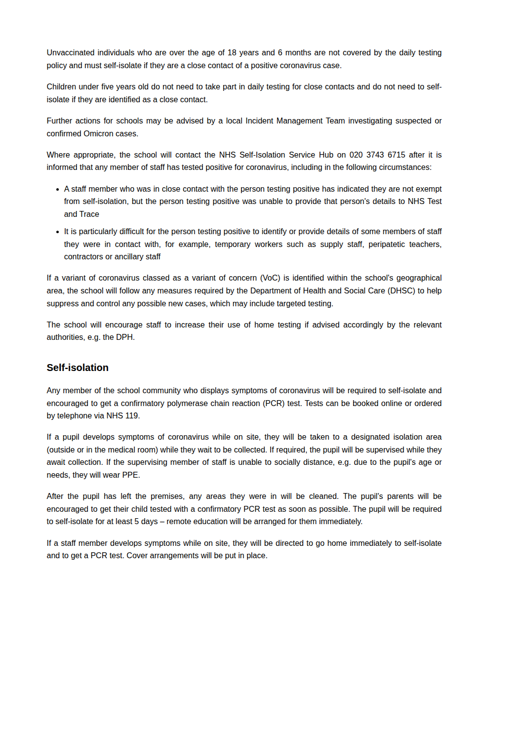Unvaccinated individuals who are over the age of 18 years and 6 months are not covered by the daily testing policy and must self-isolate if they are a close contact of a positive coronavirus case.
Children under five years old do not need to take part in daily testing for close contacts and do not need to self-isolate if they are identified as a close contact.
Further actions for schools may be advised by a local Incident Management Team investigating suspected or confirmed Omicron cases.
Where appropriate, the school will contact the NHS Self-Isolation Service Hub on 020 3743 6715 after it is informed that any member of staff has tested positive for coronavirus, including in the following circumstances:
A staff member who was in close contact with the person testing positive has indicated they are not exempt from self-isolation, but the person testing positive was unable to provide that person's details to NHS Test and Trace
It is particularly difficult for the person testing positive to identify or provide details of some members of staff they were in contact with, for example, temporary workers such as supply staff, peripatetic teachers, contractors or ancillary staff
If a variant of coronavirus classed as a variant of concern (VoC) is identified within the school's geographical area, the school will follow any measures required by the Department of Health and Social Care (DHSC) to help suppress and control any possible new cases, which may include targeted testing.
The school will encourage staff to increase their use of home testing if advised accordingly by the relevant authorities, e.g. the DPH.
Self-isolation
Any member of the school community who displays symptoms of coronavirus will be required to self-isolate and encouraged to get a confirmatory polymerase chain reaction (PCR) test. Tests can be booked online or ordered by telephone via NHS 119.
If a pupil develops symptoms of coronavirus while on site, they will be taken to a designated isolation area (outside or in the medical room) while they wait to be collected. If required, the pupil will be supervised while they await collection. If the supervising member of staff is unable to socially distance, e.g. due to the pupil's age or needs, they will wear PPE.
After the pupil has left the premises, any areas they were in will be cleaned. The pupil's parents will be encouraged to get their child tested with a confirmatory PCR test as soon as possible. The pupil will be required to self-isolate for at least 5 days – remote education will be arranged for them immediately.
If a staff member develops symptoms while on site, they will be directed to go home immediately to self-isolate and to get a PCR test. Cover arrangements will be put in place.